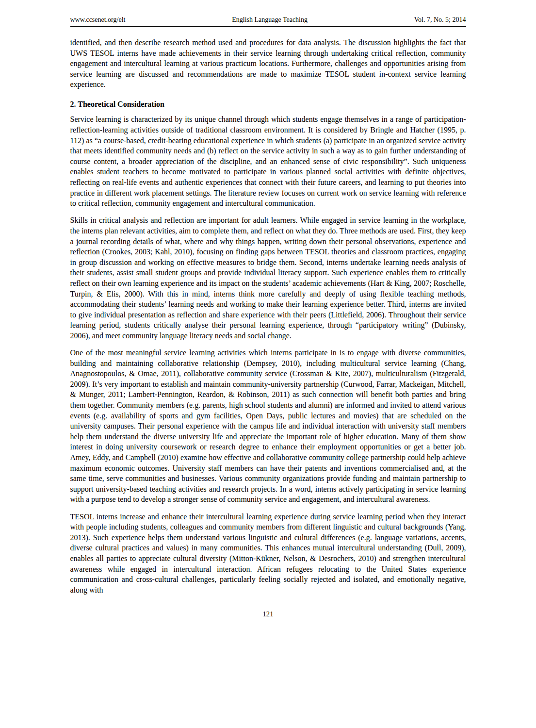www.ccsenet.org/elt English Language Teaching Vol. 7, No. 5; 2014
identified, and then describe research method used and procedures for data analysis. The discussion highlights the fact that UWS TESOL interns have made achievements in their service learning through undertaking critical reflection, community engagement and intercultural learning at various practicum locations. Furthermore, challenges and opportunities arising from service learning are discussed and recommendations are made to maximize TESOL student in-context service learning experience.
2. Theoretical Consideration
Service learning is characterized by its unique channel through which students engage themselves in a range of participation-reflection-learning activities outside of traditional classroom environment. It is considered by Bringle and Hatcher (1995, p. 112) as “a course-based, credit-bearing educational experience in which students (a) participate in an organized service activity that meets identified community needs and (b) reflect on the service activity in such a way as to gain further understanding of course content, a broader appreciation of the discipline, and an enhanced sense of civic responsibility”. Such uniqueness enables student teachers to become motivated to participate in various planned social activities with definite objectives, reflecting on real-life events and authentic experiences that connect with their future careers, and learning to put theories into practice in different work placement settings. The literature review focuses on current work on service learning with reference to critical reflection, community engagement and intercultural communication.
Skills in critical analysis and reflection are important for adult learners. While engaged in service learning in the workplace, the interns plan relevant activities, aim to complete them, and reflect on what they do. Three methods are used. First, they keep a journal recording details of what, where and why things happen, writing down their personal observations, experience and reflection (Crookes, 2003; Kahl, 2010), focusing on finding gaps between TESOL theories and classroom practices, engaging in group discussion and working on effective measures to bridge them. Second, interns undertake learning needs analysis of their students, assist small student groups and provide individual literacy support. Such experience enables them to critically reflect on their own learning experience and its impact on the students’ academic achievements (Hart & King, 2007; Roschelle, Turpin, & Elis, 2000). With this in mind, interns think more carefully and deeply of using flexible teaching methods, accommodating their students’ learning needs and working to make their learning experience better. Third, interns are invited to give individual presentation as reflection and share experience with their peers (Littlefield, 2006). Throughout their service learning period, students critically analyse their personal learning experience, through “participatory writing” (Dubinsky, 2006), and meet community language literacy needs and social change.
One of the most meaningful service learning activities which interns participate in is to engage with diverse communities, building and maintaining collaborative relationship (Dempsey, 2010), including multicultural service learning (Chang, Anagnostopoulos, & Omae, 2011), collaborative community service (Crossman & Kite, 2007), multiculturalism (Fitzgerald, 2009). It’s very important to establish and maintain community-university partnership (Curwood, Farrar, Mackeigan, Mitchell, & Munger, 2011; Lambert-Pennington, Reardon, & Robinson, 2011) as such connection will benefit both parties and bring them together. Community members (e.g. parents, high school students and alumni) are informed and invited to attend various events (e.g. availability of sports and gym facilities, Open Days, public lectures and movies) that are scheduled on the university campuses. Their personal experience with the campus life and individual interaction with university staff members help them understand the diverse university life and appreciate the important role of higher education. Many of them show interest in doing university coursework or research degree to enhance their employment opportunities or get a better job. Amey, Eddy, and Campbell (2010) examine how effective and collaborative community college partnership could help achieve maximum economic outcomes. University staff members can have their patents and inventions commercialised and, at the same time, serve communities and businesses. Various community organizations provide funding and maintain partnership to support university-based teaching activities and research projects. In a word, interns actively participating in service learning with a purpose tend to develop a stronger sense of community service and engagement, and intercultural awareness.
TESOL interns increase and enhance their intercultural learning experience during service learning period when they interact with people including students, colleagues and community members from different linguistic and cultural backgrounds (Yang, 2013). Such experience helps them understand various linguistic and cultural differences (e.g. language variations, accents, diverse cultural practices and values) in many communities. This enhances mutual intercultural understanding (Dull, 2009), enables all parties to appreciate cultural diversity (Mitton-Kükner, Nelson, & Desrochers, 2010) and strengthen intercultural awareness while engaged in intercultural interaction. African refugees relocating to the United States experience communication and cross-cultural challenges, particularly feeling socially rejected and isolated, and emotionally negative, along with
121